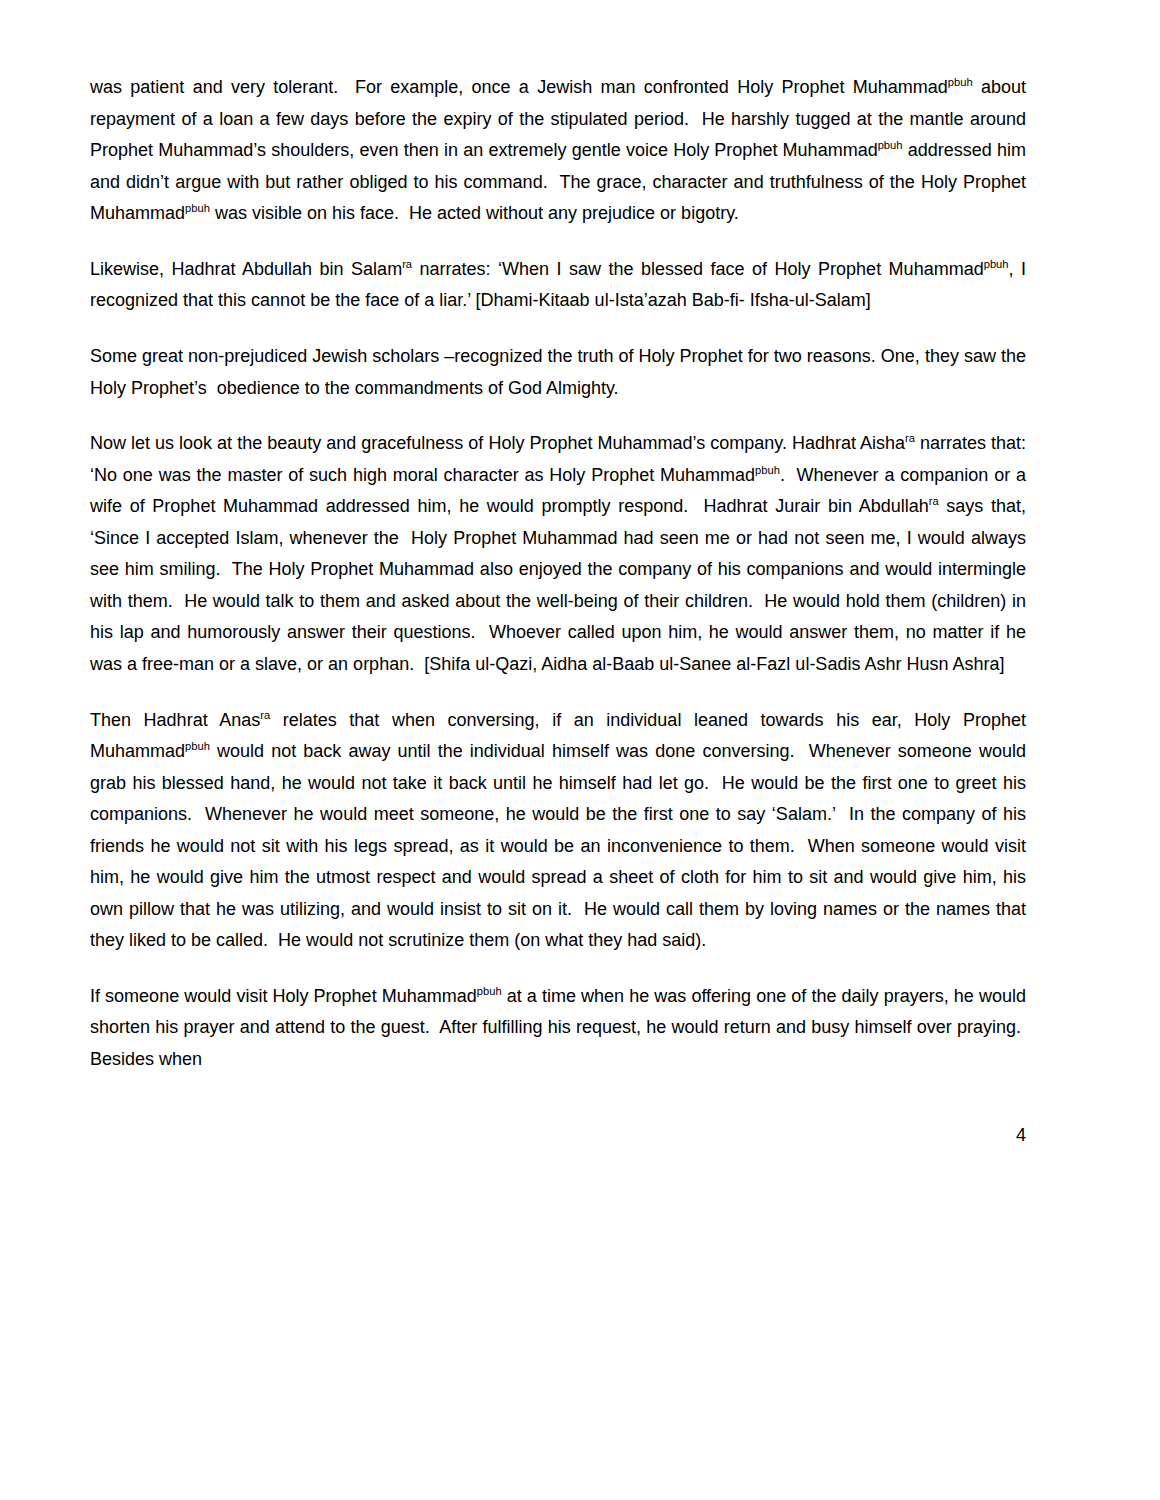was patient and very tolerant. For example, once a Jewish man confronted Holy Prophet Muhammadpbuh about repayment of a loan a few days before the expiry of the stipulated period. He harshly tugged at the mantle around Prophet Muhammad’s shoulders, even then in an extremely gentle voice Holy Prophet Muhammadpbuh addressed him and didn’t argue with but rather obliged to his command. The grace, character and truthfulness of the Holy Prophet Muhammadpbuh was visible on his face. He acted without any prejudice or bigotry.
Likewise, Hadhrat Abdullah bin Salamra narrates: ‘When I saw the blessed face of Holy Prophet Muhammadpbuh, I recognized that this cannot be the face of a liar.’ [Dhami-Kitaab ul-Ista’azah Bab-fi- Ifsha-ul-Salam]
Some great non-prejudiced Jewish scholars –recognized the truth of Holy Prophet for two reasons. One, they saw the Holy Prophet’s obedience to the commandments of God Almighty.
Now let us look at the beauty and gracefulness of Holy Prophet Muhammad’s company. Hadhrat Aishara narrates that: ‘No one was the master of such high moral character as Holy Prophet Muhammadpbuh. Whenever a companion or a wife of Prophet Muhammad addressed him, he would promptly respond. Hadhrat Jurair bin Abdullahra says that, ‘Since I accepted Islam, whenever the Holy Prophet Muhammad had seen me or had not seen me, I would always see him smiling. The Holy Prophet Muhammad also enjoyed the company of his companions and would intermingle with them. He would talk to them and asked about the well-being of their children. He would hold them (children) in his lap and humorously answer their questions. Whoever called upon him, he would answer them, no matter if he was a free-man or a slave, or an orphan. [Shifa ul-Qazi, Aidha al-Baab ul-Sanee al-Fazl ul-Sadis Ashr Husn Ashra]
Then Hadhrat Anasra relates that when conversing, if an individual leaned towards his ear, Holy Prophet Muhammadpbuh would not back away until the individual himself was done conversing. Whenever someone would grab his blessed hand, he would not take it back until he himself had let go. He would be the first one to greet his companions. Whenever he would meet someone, he would be the first one to say ‘Salam.’ In the company of his friends he would not sit with his legs spread, as it would be an inconvenience to them. When someone would visit him, he would give him the utmost respect and would spread a sheet of cloth for him to sit and would give him, his own pillow that he was utilizing, and would insist to sit on it. He would call them by loving names or the names that they liked to be called. He would not scrutinize them (on what they had said).
If someone would visit Holy Prophet Muhammadpbuh at a time when he was offering one of the daily prayers, he would shorten his prayer and attend to the guest. After fulfilling his request, he would return and busy himself over praying. Besides when
4